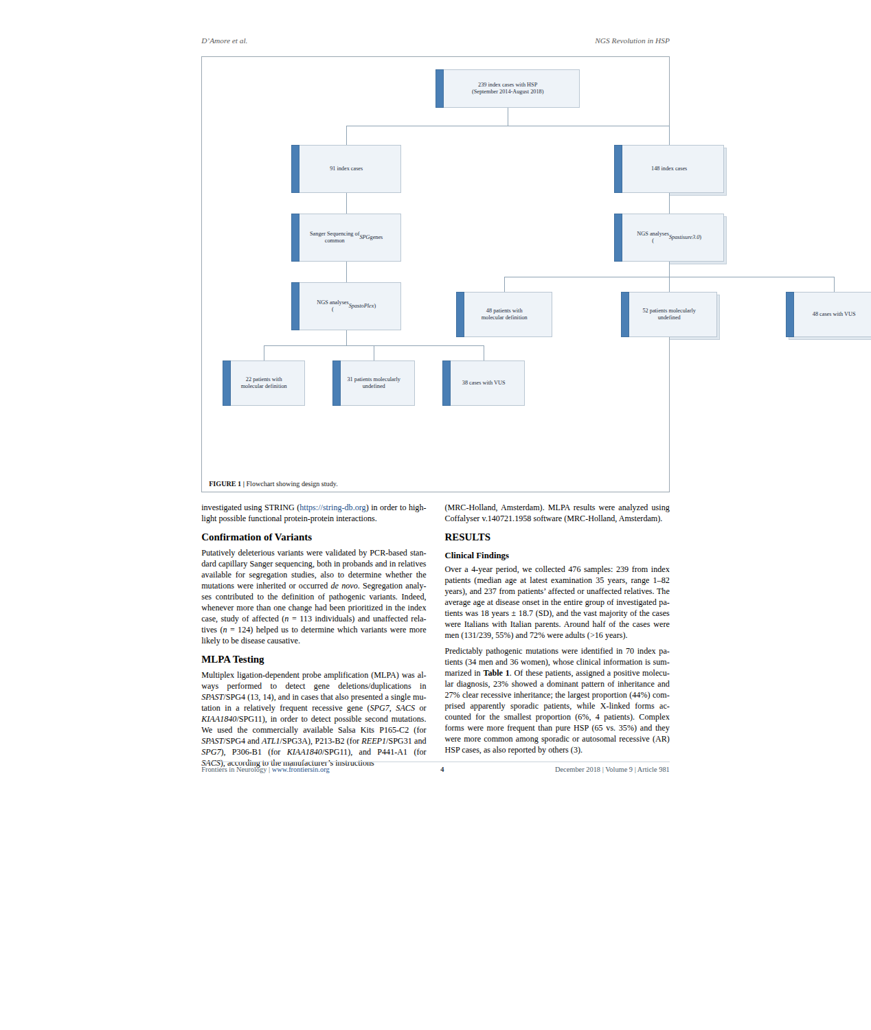D’Amore et al.
NGS Revolution in HSP
239 index cases with HSP
(September 2014-August 2018)
91 index cases
148 index cases
Sanger Sequencing of
common SPG genes
NGS analyses
(Spastisure3.0)
NGS analyses
(SpastoPlex)
48 patients with
molecular definition
52 patients molecularly
undefined
48 cases with VUS
22 patients with
molecular definition
31 patients molecularly
undefined
38 cases with VUS
FIGURE 1 | Flowchart showing design study.
investigated using STRING (https://string-db.org) in order to highlight possible functional protein-protein interactions.
Confirmation of Variants
Putatively deleterious variants were validated by PCR-based standard capillary Sanger sequencing, both in probands and in relatives available for segregation studies, also to determine whether the mutations were inherited or occurred de novo. Segregation analyses contributed to the definition of pathogenic variants. Indeed, whenever more than one change had been prioritized in the index case, study of affected (n = 113 individuals) and unaffected relatives (n = 124) helped us to determine which variants were more likely to be disease causative.
MLPA Testing
Multiplex ligation-dependent probe amplification (MLPA) was always performed to detect gene deletions/duplications in SPAST/SPG4 (13, 14), and in cases that also presented a single mutation in a relatively frequent recessive gene (SPG7, SACS or KIAA1840/SPG11), in order to detect possible second mutations. We used the commercially available Salsa Kits P165-C2 (for SPAST/SPG4 and ATL1/SPG3A), P213-B2 (for REEP1/SPG31 and SPG7), P306-B1 (for KIAA1840/SPG11), and P441-A1 (for SACS), according to the manufacturer’s instructions
(MRC-Holland, Amsterdam). MLPA results were analyzed using Coffalyser v.140721.1958 software (MRC-Holland, Amsterdam).
RESULTS
Clinical Findings
Over a 4-year period, we collected 476 samples: 239 from index patients (median age at latest examination 35 years, range 1–82 years), and 237 from patients’ affected or unaffected relatives. The average age at disease onset in the entire group of investigated patients was 18 years ± 18.7 (SD), and the vast majority of the cases were Italians with Italian parents. Around half of the cases were men (131/239, 55%) and 72% were adults (>16 years).
Predictably pathogenic mutations were identified in 70 index patients (34 men and 36 women), whose clinical information is summarized in Table 1. Of these patients, assigned a positive molecular diagnosis, 23% showed a dominant pattern of inheritance and 27% clear recessive inheritance; the largest proportion (44%) comprised apparently sporadic patients, while X-linked forms accounted for the smallest proportion (6%, 4 patients). Complex forms were more frequent than pure HSP (65 vs. 35%) and they were more common among sporadic or autosomal recessive (AR) HSP cases, as also reported by others (3).
Frontiers in Neurology | www.frontiersin.org
4
December 2018 | Volume 9 | Article 981